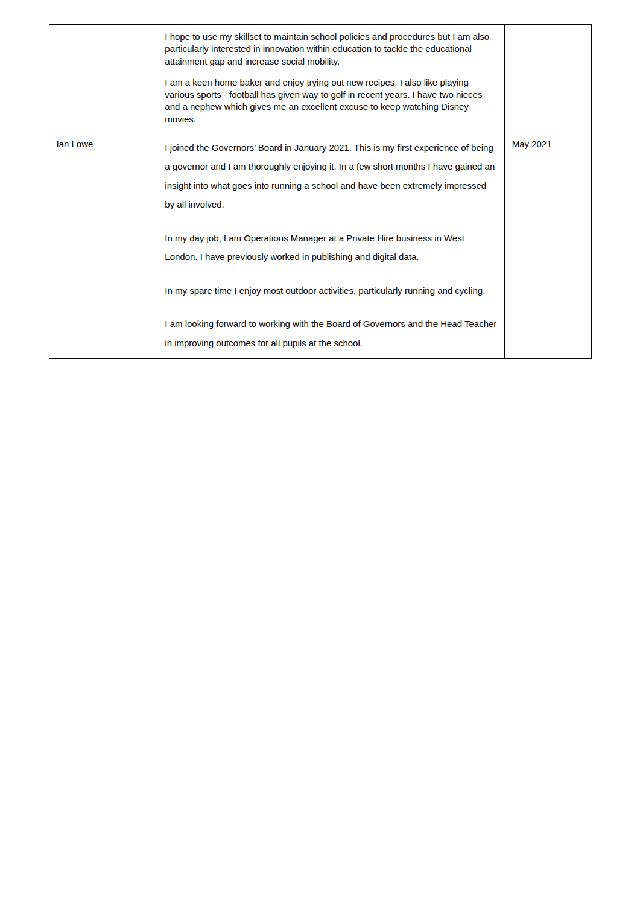| | I hope to use my skillset to maintain school policies and procedures but I am also particularly interested in innovation within education to tackle the educational attainment gap and increase social mobility. I am a keen home baker and enjoy trying out new recipes. I also like playing various sports - football has given way to golf in recent years. I have two nieces and a nephew which gives me an excellent excuse to keep watching Disney movies. | |
| Ian Lowe | I joined the Governors’ Board in January 2021. This is my first experience of being a governor and I am thoroughly enjoying it. In a few short months I have gained an insight into what goes into running a school and have been extremely impressed by all involved. In my day job, I am Operations Manager at a Private Hire business in West London. I have previously worked in publishing and digital data. In my spare time I enjoy most outdoor activities, particularly running and cycling. I am looking forward to working with the Board of Governors and the Head Teacher in improving outcomes for all pupils at the school. | May 2021 |